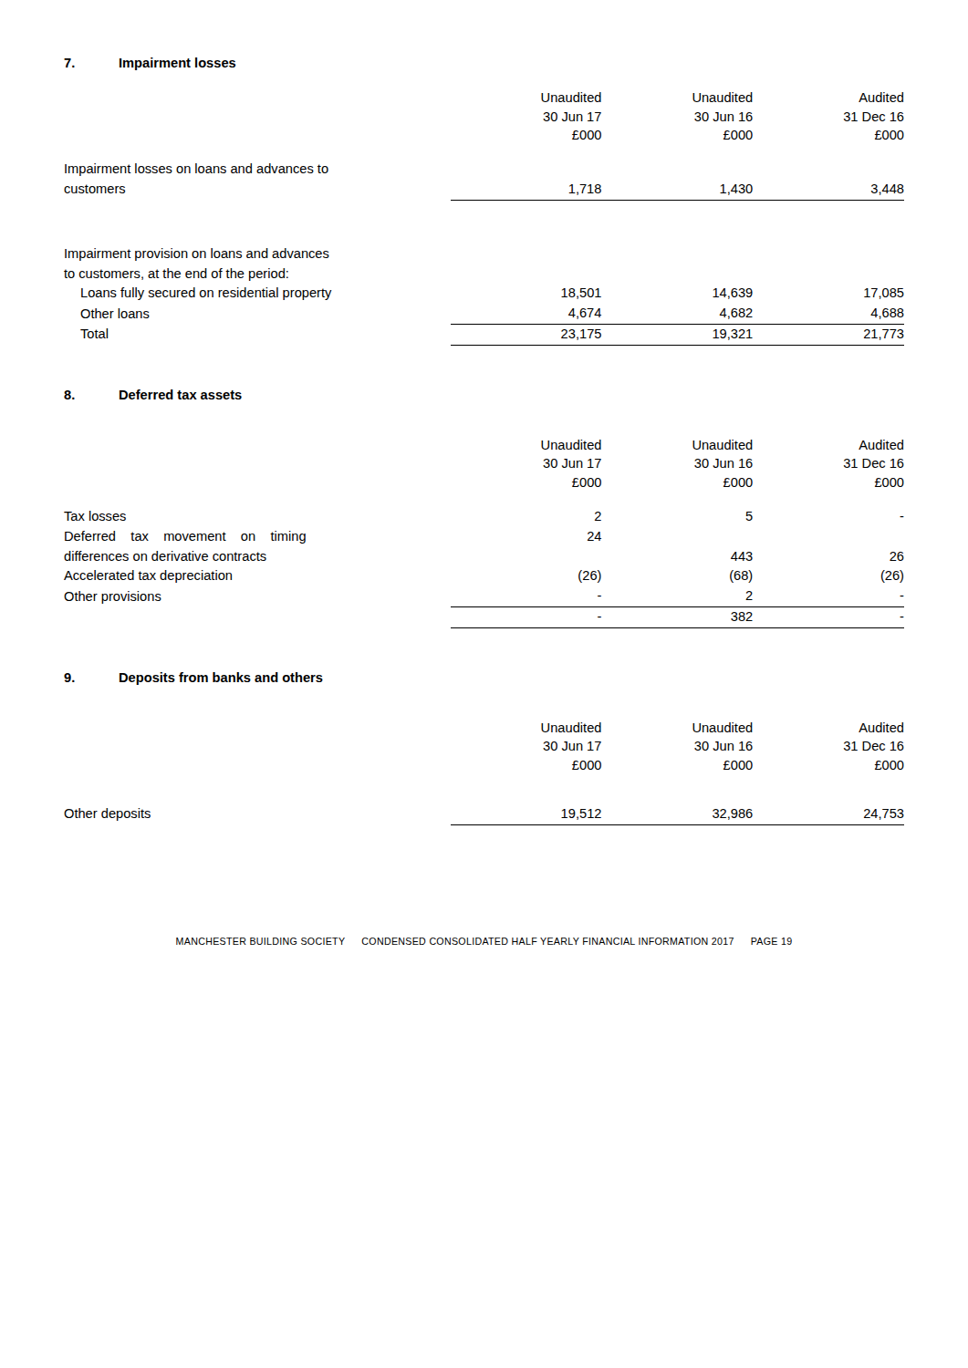7. Impairment losses
| | Unaudited | Unaudited | Audited |
| --- | --- | --- | --- |
| | 30 Jun 17 | 30 Jun 16 | 31 Dec 16 |
| | £000 | £000 | £000 |
| Impairment losses on loans and advances to | | | |
| customers | 1,718 | 1,430 | 3,448 |
| Impairment provision on loans and advances | | | |
| to customers, at the end of the period: | | | |
| Loans fully secured on residential property | 18,501 | 14,639 | 17,085 |
| Other loans | 4,674 | 4,682 | 4,688 |
| Total | 23,175 | 19,321 | 21,773 |
8. Deferred tax assets
| | Unaudited | Unaudited | Audited |
| --- | --- | --- | --- |
| | 30 Jun 17 | 30 Jun 16 | 31 Dec 16 |
| | £000 | £000 | £000 |
| Tax losses | 2 | 5 | - |
| Deferred tax movement on timing | 24 | | |
| differences on derivative contracts | | 443 | 26 |
| Accelerated tax depreciation | (26) | (68) | (26) |
| Other provisions | - | 2 | - |
| | - | 382 | - |
9. Deposits from banks and others
| | Unaudited | Unaudited | Audited |
| --- | --- | --- | --- |
| | 30 Jun 17 | 30 Jun 16 | 31 Dec 16 |
| | £000 | £000 | £000 |
| Other deposits | 19,512 | 32,986 | 24,753 |
MANCHESTER BUILDING SOCIETY CONDENSED CONSOLIDATED HALF YEARLY FINANCIAL INFORMATION 2017 PAGE 19